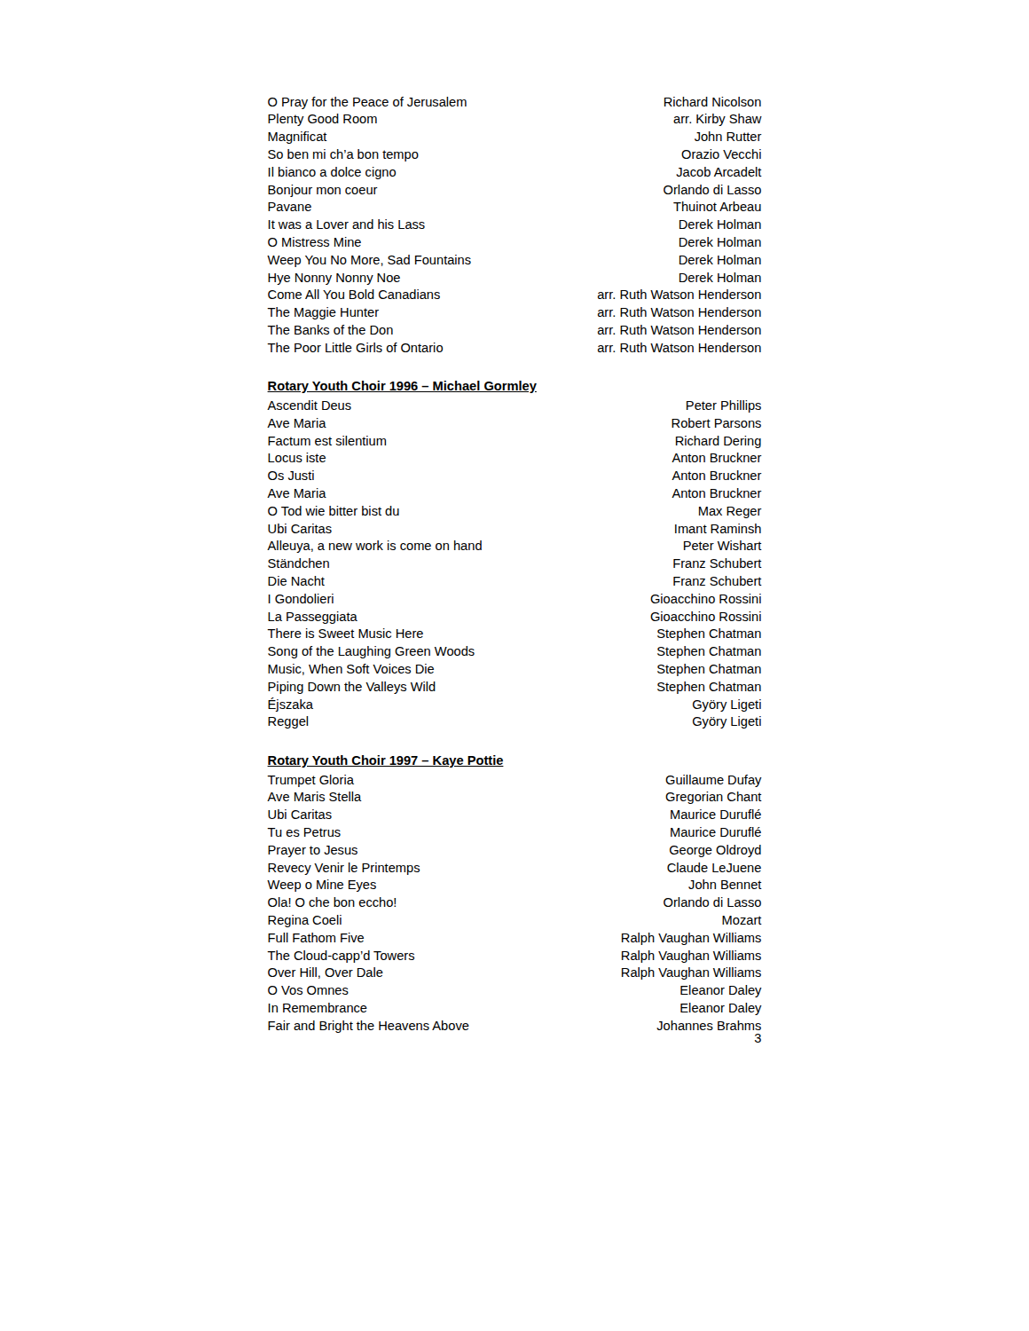| O Pray for the Peace of Jerusalem | Richard Nicolson |
| Plenty Good Room | arr. Kirby Shaw |
| Magnificat | John Rutter |
| So ben mi ch’a bon tempo | Orazio Vecchi |
| Il bianco a dolce cigno | Jacob Arcadelt |
| Bonjour mon coeur | Orlando di Lasso |
| Pavane | Thuinot Arbeau |
| It was a Lover and his Lass | Derek Holman |
| O Mistress Mine | Derek Holman |
| Weep You No More, Sad Fountains | Derek Holman |
| Hye Nonny Nonny Noe | Derek Holman |
| Come All You Bold Canadians | arr. Ruth Watson Henderson |
| The Maggie Hunter | arr. Ruth Watson Henderson |
| The Banks of the Don | arr. Ruth Watson Henderson |
| The Poor Little Girls of Ontario | arr. Ruth Watson Henderson |
Rotary Youth Choir 1996 – Michael Gormley
| Ascendit Deus | Peter Phillips |
| Ave Maria | Robert Parsons |
| Factum est silentium | Richard Dering |
| Locus iste | Anton Bruckner |
| Os Justi | Anton Bruckner |
| Ave Maria | Anton Bruckner |
| O Tod wie bitter bist du | Max Reger |
| Ubi Caritas | Imant Raminsh |
| Alleuya, a new work is come on hand | Peter Wishart |
| Ständchen | Franz Schubert |
| Die Nacht | Franz Schubert |
| I Gondolieri | Gioacchino Rossini |
| La Passeggiata | Gioacchino Rossini |
| There is Sweet Music Here | Stephen Chatman |
| Song of the Laughing Green Woods | Stephen Chatman |
| Music, When Soft Voices Die | Stephen Chatman |
| Piping Down the Valleys Wild | Stephen Chatman |
| Éjszaka | Györy Ligeti |
| Reggel | Györy Ligeti |
Rotary Youth Choir 1997 – Kaye Pottie
| Trumpet Gloria | Guillaume Dufay |
| Ave Maris Stella | Gregorian Chant |
| Ubi Caritas | Maurice Duruflé |
| Tu es Petrus | Maurice Duruflé |
| Prayer to Jesus | George Oldroyd |
| Revecy Venir le Printemps | Claude LeJuene |
| Weep o Mine Eyes | John Bennet |
| Ola! O che bon eccho! | Orlando di Lasso |
| Regina Coeli | Mozart |
| Full Fathom Five | Ralph Vaughan Williams |
| The Cloud-capp’d Towers | Ralph Vaughan Williams |
| Over Hill, Over Dale | Ralph Vaughan Williams |
| O Vos Omnes | Eleanor Daley |
| In Remembrance | Eleanor Daley |
| Fair and Bright the Heavens Above | Johannes Brahms |
3